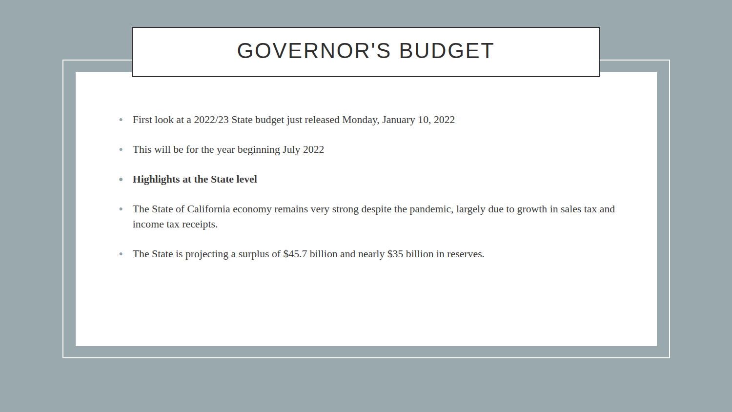First look at a 2022/23 State budget just released Monday, January 10, 2022
This will be for the year beginning July 2022
Highlights at the State level
The State of California economy remains very strong despite the pandemic, largely due to growth in sales tax and income tax receipts.
The State is projecting a surplus of $45.7 billion and nearly $35 billion in reserves.
Governor's Budget